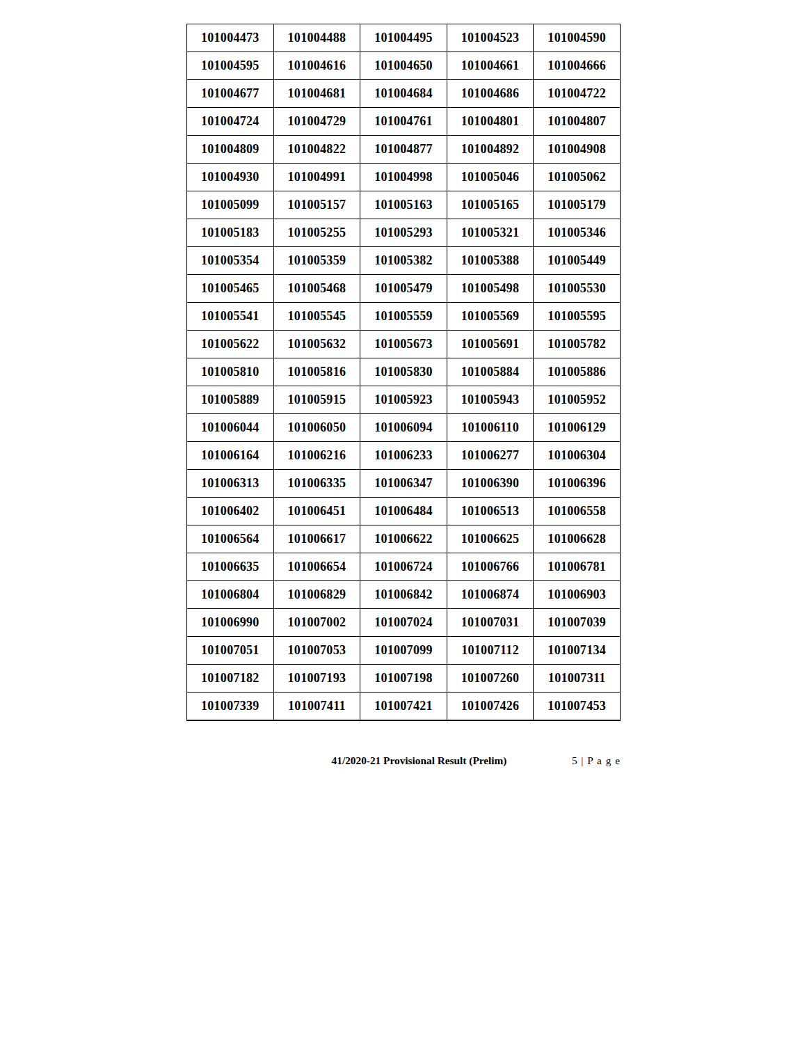| 101004473 | 101004488 | 101004495 | 101004523 | 101004590 |
| 101004595 | 101004616 | 101004650 | 101004661 | 101004666 |
| 101004677 | 101004681 | 101004684 | 101004686 | 101004722 |
| 101004724 | 101004729 | 101004761 | 101004801 | 101004807 |
| 101004809 | 101004822 | 101004877 | 101004892 | 101004908 |
| 101004930 | 101004991 | 101004998 | 101005046 | 101005062 |
| 101005099 | 101005157 | 101005163 | 101005165 | 101005179 |
| 101005183 | 101005255 | 101005293 | 101005321 | 101005346 |
| 101005354 | 101005359 | 101005382 | 101005388 | 101005449 |
| 101005465 | 101005468 | 101005479 | 101005498 | 101005530 |
| 101005541 | 101005545 | 101005559 | 101005569 | 101005595 |
| 101005622 | 101005632 | 101005673 | 101005691 | 101005782 |
| 101005810 | 101005816 | 101005830 | 101005884 | 101005886 |
| 101005889 | 101005915 | 101005923 | 101005943 | 101005952 |
| 101006044 | 101006050 | 101006094 | 101006110 | 101006129 |
| 101006164 | 101006216 | 101006233 | 101006277 | 101006304 |
| 101006313 | 101006335 | 101006347 | 101006390 | 101006396 |
| 101006402 | 101006451 | 101006484 | 101006513 | 101006558 |
| 101006564 | 101006617 | 101006622 | 101006625 | 101006628 |
| 101006635 | 101006654 | 101006724 | 101006766 | 101006781 |
| 101006804 | 101006829 | 101006842 | 101006874 | 101006903 |
| 101006990 | 101007002 | 101007024 | 101007031 | 101007039 |
| 101007051 | 101007053 | 101007099 | 101007112 | 101007134 |
| 101007182 | 101007193 | 101007198 | 101007260 | 101007311 |
| 101007339 | 101007411 | 101007421 | 101007426 | 101007453 |
41/2020-21 Provisional Result (Prelim)
5 | P a g e